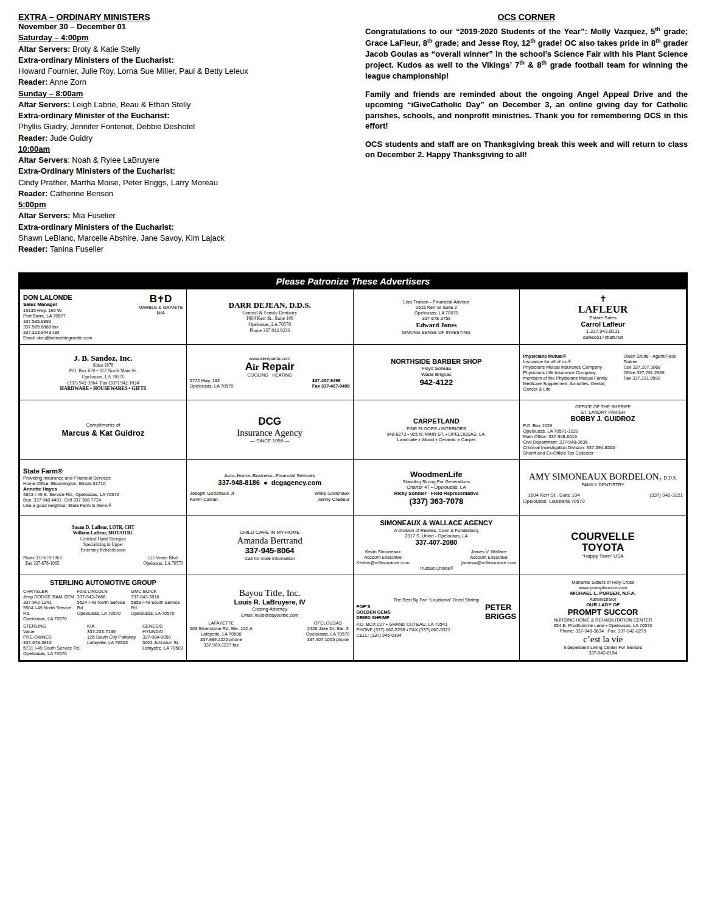EXTRA – ORDINARY MINISTERS
November 30 – December 01
Saturday – 4:00pm
Altar Servers: Broty & Katie Stelly
Extra-ordinary Ministers of the Eucharist:
Howard Fournier, Julie Roy, Lorna Sue Miller, Paul & Betty Leleux
Reader: Anne Zorn
Sunday – 8:00am
Altar Servers: Leigh Labrie, Beau & Ethan Stelly
Extra-ordinary Minister of the Eucharist:
Phyllis Guidry, Jennifer Fontenot, Debbie Deshotel
Reader: Jude Guidry
10:00am
Altar Servers: Noah & Rylee LaBruyere
Extra-Ordinary Ministers of the Eucharist:
Cindy Prather, Martha Moise, Peter Briggs, Larry Moreau
Reader: Catherine Benson
5:00pm
Altar Servers: Mia Fuselier
Extra-ordinary Ministers of the Eucharist:
Shawn LeBlanc, Marcelle Abshire, Jane Savoy, Kim Lajack
Reader: Tanina Fuselier
OCS CORNER
Congratulations to our “2019-2020 Students of the Year”: Molly Vazquez, 5th grade; Grace LaFleur, 8th grade; and Jesse Roy, 12th grade! OC also takes pride in 8th grader Jacob Goulas as “overall winner” in the school’s Science Fair with his Plant Science project. Kudos as well to the Vikings’ 7th & 8th grade football team for winning the league championship!
Family and friends are reminded about the ongoing Angel Appeal Drive and the upcoming “iGiveCatholic Day” on December 3, an online giving day for Catholic parishes, schools, and nonprofit ministries. Thank you for remembering OCS in this effort!
OCS students and staff are on Thanksgiving break this week and will return to class on December 2. Happy Thanksgiving to all!
Please Patronize These Advertisers
| DON LALONDE Sales Manager 19135 Hwy. 190 W. Port Barre, LA 70577 337.585.6890 337.585.6868 fax 337.323.9443 cell Email: don@bdmarblegranite.com B ✝ D MARBLE & GRANITE MIA | DARR DEJEAN, D.D.S. General & Family Dentistry 1604 Kerr St., Suite 106 Opelousas, LA 70570 Phone 337.942.9233 | Lisa Trahan - Financial Advisor 1616 Kerr St Suite 2 Opelousas, LA 70570 337-678-3759 Edward Jones MAKING SENSE OF INVESTING | ✝ LAFLEUR Estate Sales Carrol Lafleur 1.337.943.8131 callieco17@att.net |
| J. B. Sandoz, Inc. Since 1878 P.O. Box 670 • 312 North Main St. Opelousas, LA 70570 (337) 942-3564 Fax (337) 942-1024 HARDWARE • HOUSEWARES • GIFTS | www.airrepairla.com A ir Repair COOLING HEATING 5772 Hwy. 182 Opelousas, LA 70570 337-407-9499 Fax 337-407-9498 | NORTHSIDE BARBER SHOP Floyd Soileau Wade Brignac 942-4122 | Physicians Mutual® Insurance for all of us.® Physicians Mutual Insurance Company Physicians Life Insurance Company members of the Physicians Mutual Family Medicare Supplement, Annuities, Dental, Cancer & Life Owen Shute - Agent/Field Trainer Cell 337.207.3068 Office 337.291.2969 Fax 337.291.9590 |
| Compliments of Marcus & Kat Guidroz | DCG Insurance Agency — SINCE 1959 — | CARPETLAND FINE FLOORS • INTERIORS 948-8273 • 905 N. MAIN ST. • OPELOUSAS, LA. Laminate • Wood • Ceramic • Carpet | OFFICE OF THE SHERIFF ST. LANDRY PARISH BOBBY J. GUIDROZ P.O. Box 1029 Opelousas, LA 70571-1029 Main Office: 337-948-6516 Civil Department: 337-948-3636 Criminal Investigation Division: 337-594-8565 Sheriff and Ex-Officio Tax Collector |
| State Farm® Providing Insurance and Financial Services Home Office, Bloomington, Illinois 61710 Annette Hayes 4843 I-49 S. Service Rd., Opelousas, LA 70570 Bus. 337 948 4491 Cell 337 308 7724 Like a good neighbor, State Farm is there.® | Auto–Home–Business--Financial Services 337-948-8186 ● dcgagency.com Joseph Godchaux Jr Willie Godchaux Kevin Carrier Jenny Credeur | WoodmenLife Standing Strong For Generations Charter 47 • Opelousas, LA Ricky Sonnier - Field Representative (337) 363-7078 | AMY SIMONEAUX BORDELON, D.D.S. FAMILY DENTISTRY 1604 Kerr St., Suite 104 Opelousas, Louisiana 70570 (337) 942-3221 |
| Susan D. Lafleur, LOTR, CHT William Lafleur, MOT/OTRL Certified Hand Therapist Specializing in Upper Extremity Rehabilitation Phone 337-678-1063 Fax 337-678-1065 125 Ventre Blvd. Opelousas, LA 70570 | CHILD CARE IN MY HOME Amanda Bertrand 337-945-8064 Call for more information | SIMONEAUX & WALLACE AGENCY A Division of Reeves, Coon & Funderburg 2317 S. Union - Opelousas, LA 337-407-2080 Kevin Simoneaux Account Executive Kevins@rcfinsurance.com James V. Wallace Account Executive jamesw@rcfinsurance.com Trusted Choice® | COURVELLE TOYOTA “Happy Town” USA |
| STERLING AUTOMOTIVE GROUP CHRYSLER Jeep DODGE RAM GEM 337-942-1241 5504 I-49 North Service Rd. Opelousas, LA 70570 Ford LINCOLN 337-942-2686 5524 I-49 North Service Rd. Opelousas, LA 70570 GMC BUICK 337-942-3516 5853 I-49 South Service Rd. Opelousas, LA 70570 STERLING Value PRE-OWNED 337-678-3810 5731 I-49 South Service Rd. Opelousas, LA 70570 KIA 337-233-7130 125 South City Parkway Lafayette, LA 70503 GENESIS HYUNDAI 337-984-9050 5001 Johnston St. Lafayette, LA 70503 | Bayou Title, Inc. Louis R. LaBruyere, IV Closing Attorney Email: louis@bayoutitle.com LAFAYETTE 603 Silverstone Rd, Ste. 102-A Lafayette, LA 70508 337.989.2225 phone 337.989.2227 fax OPELOUSAS 2426 Jake Dr, Ste. 3 Opelousas, LA 70570 337.407.1005 phone | The Best By Far! “Louisiana” Dried Shrimp POP’S GOLDEN GEMS DRIED SHRIMP PETER BRIGGS P.O. BOX 227 • GRAND COTEAU, LA 70541 PHONE (337) 662-5258 • FAX (337) 662-5321 CELL: (337) 945-0194 | Marianite Sisters of Holy Cross www.promptsuccor.com MICHAEL L. PURSER, N.F.A. Administrator OUR LADY OF PROMPT SUCCOR NURSING HOME & REHABILITATION CENTER 954 E. Prudhomme Lane • Opelousas, LA 70570 Phone: 337-948-3634 Fax: 337-942-8279 c’est la vie Independent Living Center For Seniors 337-942-8154 |